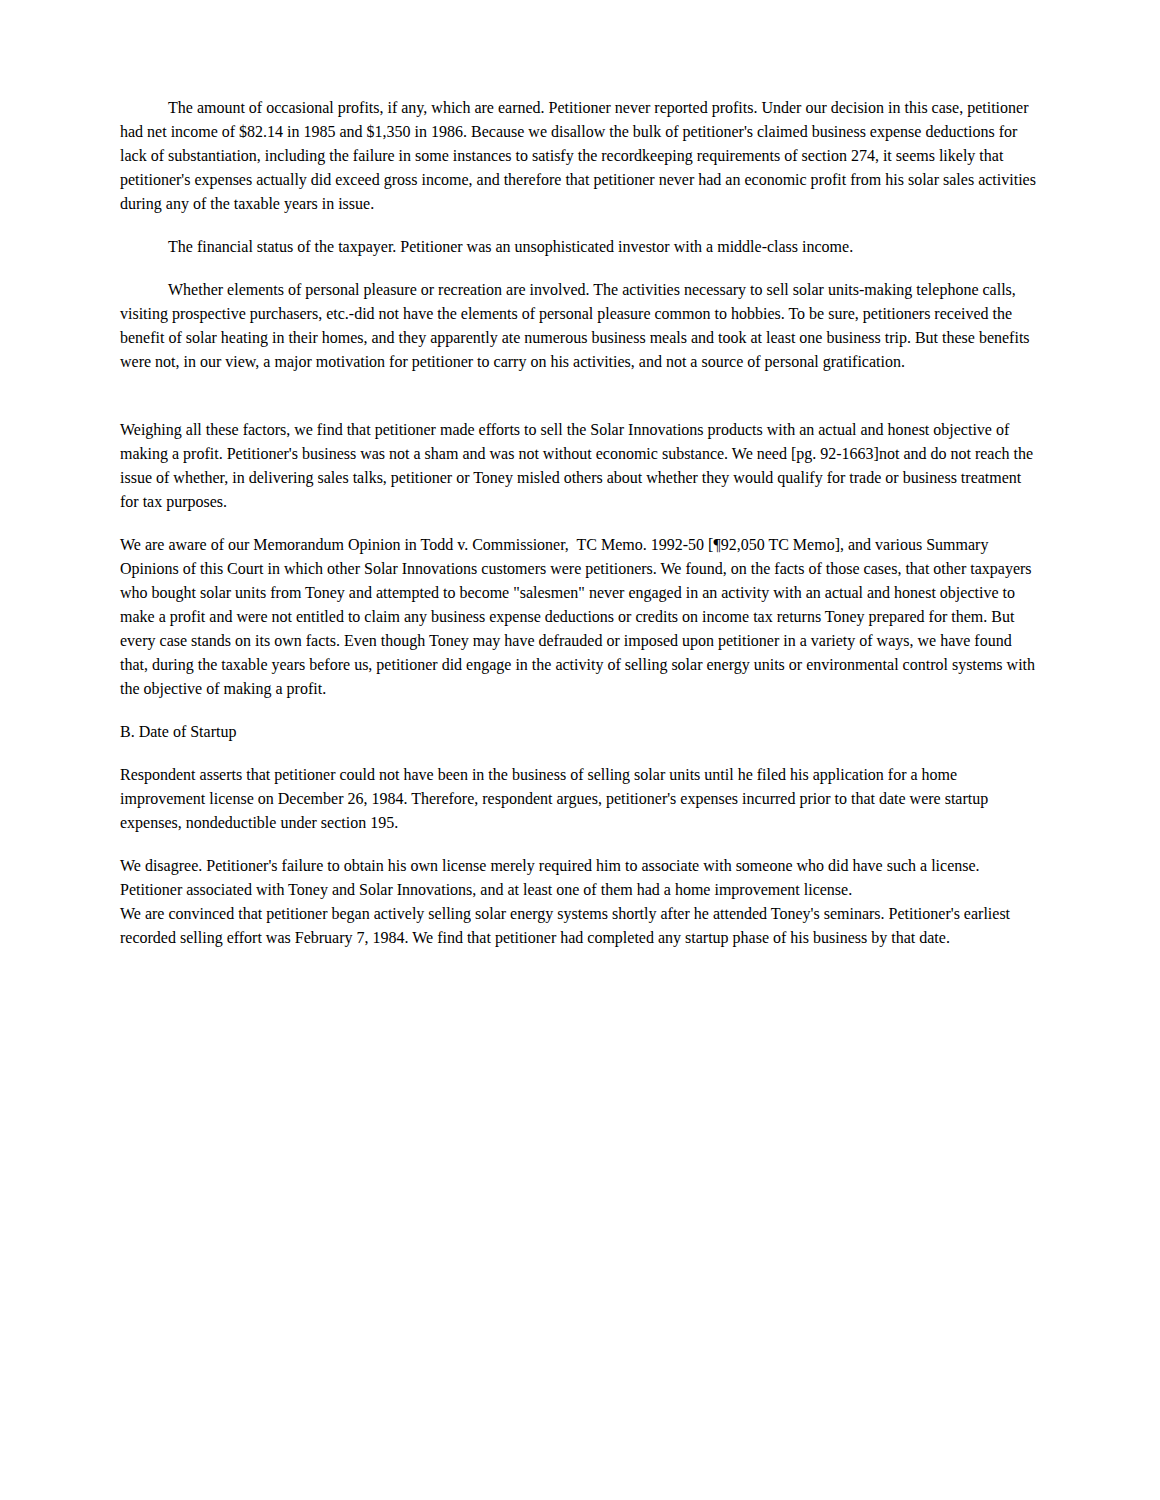The amount of occasional profits, if any, which are earned. Petitioner never reported profits. Under our decision in this case, petitioner had net income of $82.14 in 1985 and $1,350 in 1986. Because we disallow the bulk of petitioner's claimed business expense deductions for lack of substantiation, including the failure in some instances to satisfy the recordkeeping requirements of section 274, it seems likely that petitioner's expenses actually did exceed gross income, and therefore that petitioner never had an economic profit from his solar sales activities during any of the taxable years in issue.
The financial status of the taxpayer. Petitioner was an unsophisticated investor with a middle-class income.
Whether elements of personal pleasure or recreation are involved. The activities necessary to sell solar units-making telephone calls, visiting prospective purchasers, etc.-did not have the elements of personal pleasure common to hobbies. To be sure, petitioners received the benefit of solar heating in their homes, and they apparently ate numerous business meals and took at least one business trip. But these benefits were not, in our view, a major motivation for petitioner to carry on his activities, and not a source of personal gratification.
Weighing all these factors, we find that petitioner made efforts to sell the Solar Innovations products with an actual and honest objective of making a profit. Petitioner's business was not a sham and was not without economic substance. We need [pg. 92-1663]not and do not reach the issue of whether, in delivering sales talks, petitioner or Toney misled others about whether they would qualify for trade or business treatment for tax purposes.
We are aware of our Memorandum Opinion in Todd v. Commissioner, TC Memo. 1992-50 [¶92,050 TC Memo], and various Summary Opinions of this Court in which other Solar Innovations customers were petitioners. We found, on the facts of those cases, that other taxpayers who bought solar units from Toney and attempted to become "salesmen" never engaged in an activity with an actual and honest objective to make a profit and were not entitled to claim any business expense deductions or credits on income tax returns Toney prepared for them. But every case stands on its own facts. Even though Toney may have defrauded or imposed upon petitioner in a variety of ways, we have found that, during the taxable years before us, petitioner did engage in the activity of selling solar energy units or environmental control systems with the objective of making a profit.
B. Date of Startup
Respondent asserts that petitioner could not have been in the business of selling solar units until he filed his application for a home improvement license on December 26, 1984. Therefore, respondent argues, petitioner's expenses incurred prior to that date were startup expenses, nondeductible under section 195.
We disagree. Petitioner's failure to obtain his own license merely required him to associate with someone who did have such a license. Petitioner associated with Toney and Solar Innovations, and at least one of them had a home improvement license.
We are convinced that petitioner began actively selling solar energy systems shortly after he attended Toney's seminars. Petitioner's earliest recorded selling effort was February 7, 1984. We find that petitioner had completed any startup phase of his business by that date.